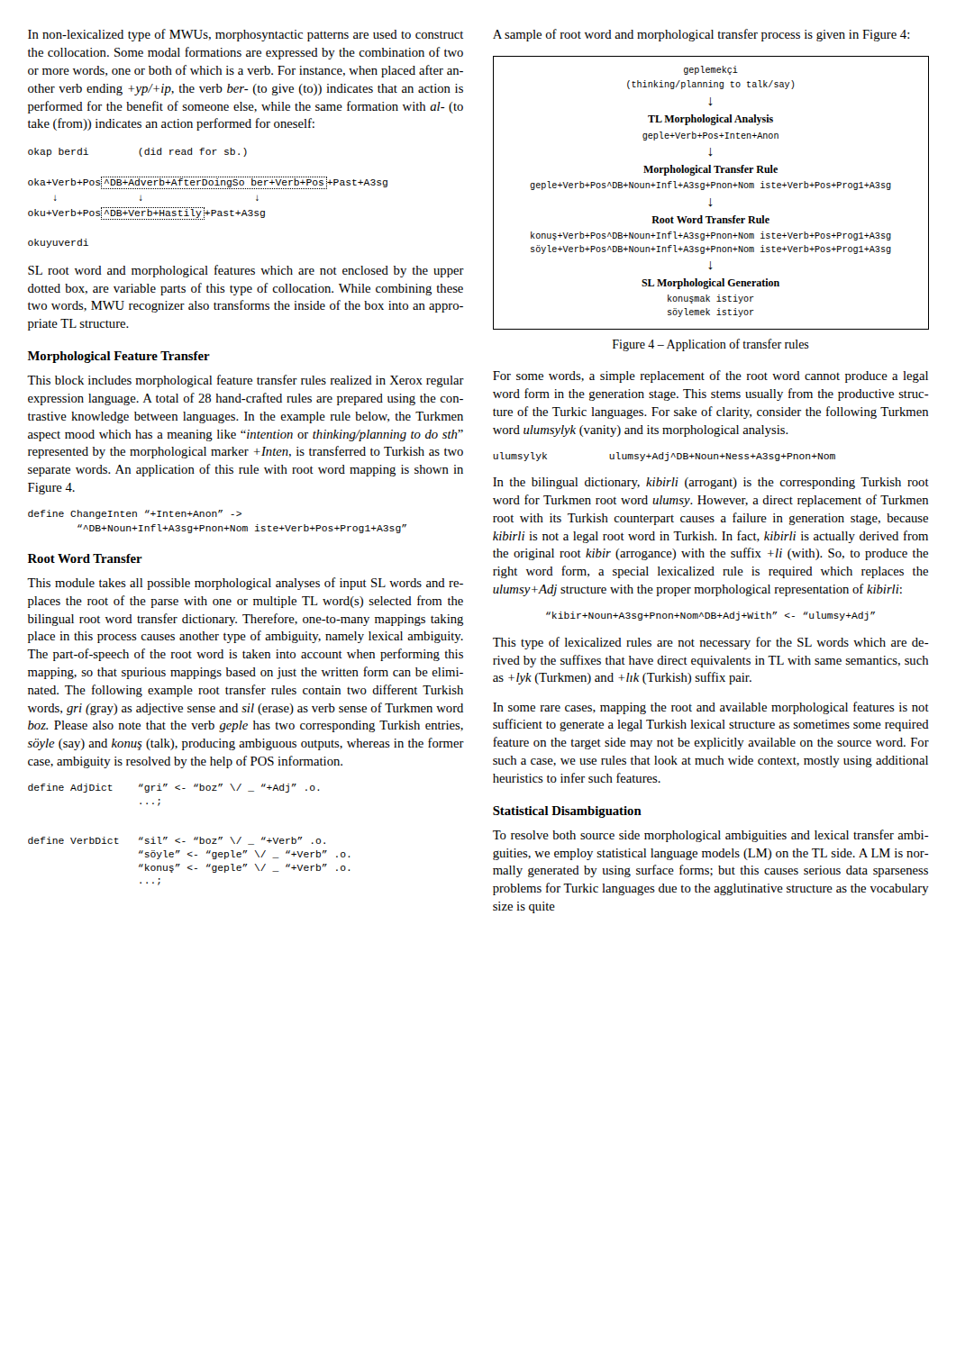In non-lexicalized type of MWUs, morphosyntactic patterns are used to construct the collocation. Some modal formations are expressed by the combination of two or more words, one or both of which is a verb. For instance, when placed after another verb ending +yp/+ip, the verb ber- (to give (to)) indicates that an action is performed for the benefit of someone else, while the same formation with al- (to take (from)) indicates an action performed for oneself:
okap berdi (did read for sb.) oka+Verb+Pos^DB+Adverb+AfterDoingSo ber+Verb+Pos+Past+A3sg ↓ ↓ ↓ oku+Verb+Pos^DB+Verb+Hastily+Past+A3sg okuyuverdi
SL root word and morphological features which are not enclosed by the upper dotted box, are variable parts of this type of collocation. While combining these two words, MWU recognizer also transforms the inside of the box into an appropriate TL structure.
Morphological Feature Transfer
This block includes morphological feature transfer rules realized in Xerox regular expression language. A total of 28 hand-crafted rules are prepared using the contrastive knowledge between languages. In the example rule below, the Turkmen aspect mood which has a meaning like “intention or thinking/planning to do sth” represented by the morphological marker +Inten, is transferred to Turkish as two separate words. An application of this rule with root word mapping is shown in Figure 4.
define ChangeInten “+Inten+Anon” -> “^DB+Noun+Infl+A3sg+Pnon+Nom iste+Verb+Pos+Prog1+A3sg”
Root Word Transfer
This module takes all possible morphological analyses of input SL words and replaces the root of the parse with one or multiple TL word(s) selected from the bilingual root word transfer dictionary. Therefore, one-to-many mappings taking place in this process causes another type of ambiguity, namely lexical ambiguity. The part-of-speech of the root word is taken into account when performing this mapping, so that spurious mappings based on just the written form can be eliminated. The following example root transfer rules contain two different Turkish words, gri (gray) as adjective sense and sil (erase) as verb sense of Turkmen word boz. Please also note that the verb geple has two corresponding Turkish entries, söyle (say) and konuş (talk), producing ambiguous outputs, whereas in the former case, ambiguity is resolved by the help of POS information.
define AdjDict “gri” <- “boz” \/ _ “+Adj” .o. ...; define VerbDict “sil” <- “boz” \/ _ “+Verb” .o. “söyle” <- “geple” \/ _ “+Verb” .o. “konuş” <- “geple” \/ _ “+Verb” .o. ...;
A sample of root word and morphological transfer process is given in Figure 4:
geplemekçi (thinking/planning to talk/say) ↓ TL Morphological Analysis geple+Verb+Pos+Inten+Anon ↓ Morphological Transfer Rule geple+Verb+Pos^DB+Noun+Infl+A3sg+Pnon+Nom iste+Verb+Pos+Prog1+A3sg ↓ Root Word Transfer Rule konuş+Verb+Pos^DB+Noun+Infl+A3sg+Pnon+Nom iste+Verb+Pos+Prog1+A3sg söyle+Verb+Pos^DB+Noun+Infl+A3sg+Pnon+Nom iste+Verb+Pos+Prog1+A3sg ↓ SL Morphological Generation konuşmak istiyor söylemek istiyor
Figure 4 – Application of transfer rules
For some words, a simple replacement of the root word cannot produce a legal word form in the generation stage. This stems usually from the productive structure of the Turkic languages. For sake of clarity, consider the following Turkmen word ulumsylyk (vanity) and its morphological analysis.
ulumsylyk ulumsy+Adj^DB+Noun+Ness+A3sg+Pnon+Nom
In the bilingual dictionary, kibirli (arrogant) is the corresponding Turkish root word for Turkmen root word ulumsy. However, a direct replacement of Turkmen root with its Turkish counterpart causes a failure in generation stage, because kibirli is not a legal root word in Turkish. In fact, kibirli is actually derived from the original root kibir (arrogance) with the suffix +li (with). So, to produce the right word form, a special lexicalized rule is required which replaces the ulumsy+Adj structure with the proper morphological representation of kibirli:
“kibir+Noun+A3sg+Pnon+Nom^DB+Adj+With” <- “ulumsy+Adj”
This type of lexicalized rules are not necessary for the SL words which are derived by the suffixes that have direct equivalents in TL with same semantics, such as +lyk (Turkmen) and +lık (Turkish) suffix pair.
In some rare cases, mapping the root and available morphological features is not sufficient to generate a legal Turkish lexical structure as sometimes some required feature on the target side may not be explicitly available on the source word. For such a case, we use rules that look at much wide context, mostly using additional heuristics to infer such features.
Statistical Disambiguation
To resolve both source side morphological ambiguities and lexical transfer ambiguities, we employ statistical language models (LM) on the TL side. A LM is normally generated by using surface forms; but this causes serious data sparseness problems for Turkic languages due to the agglutinative structure as the vocabulary size is quite